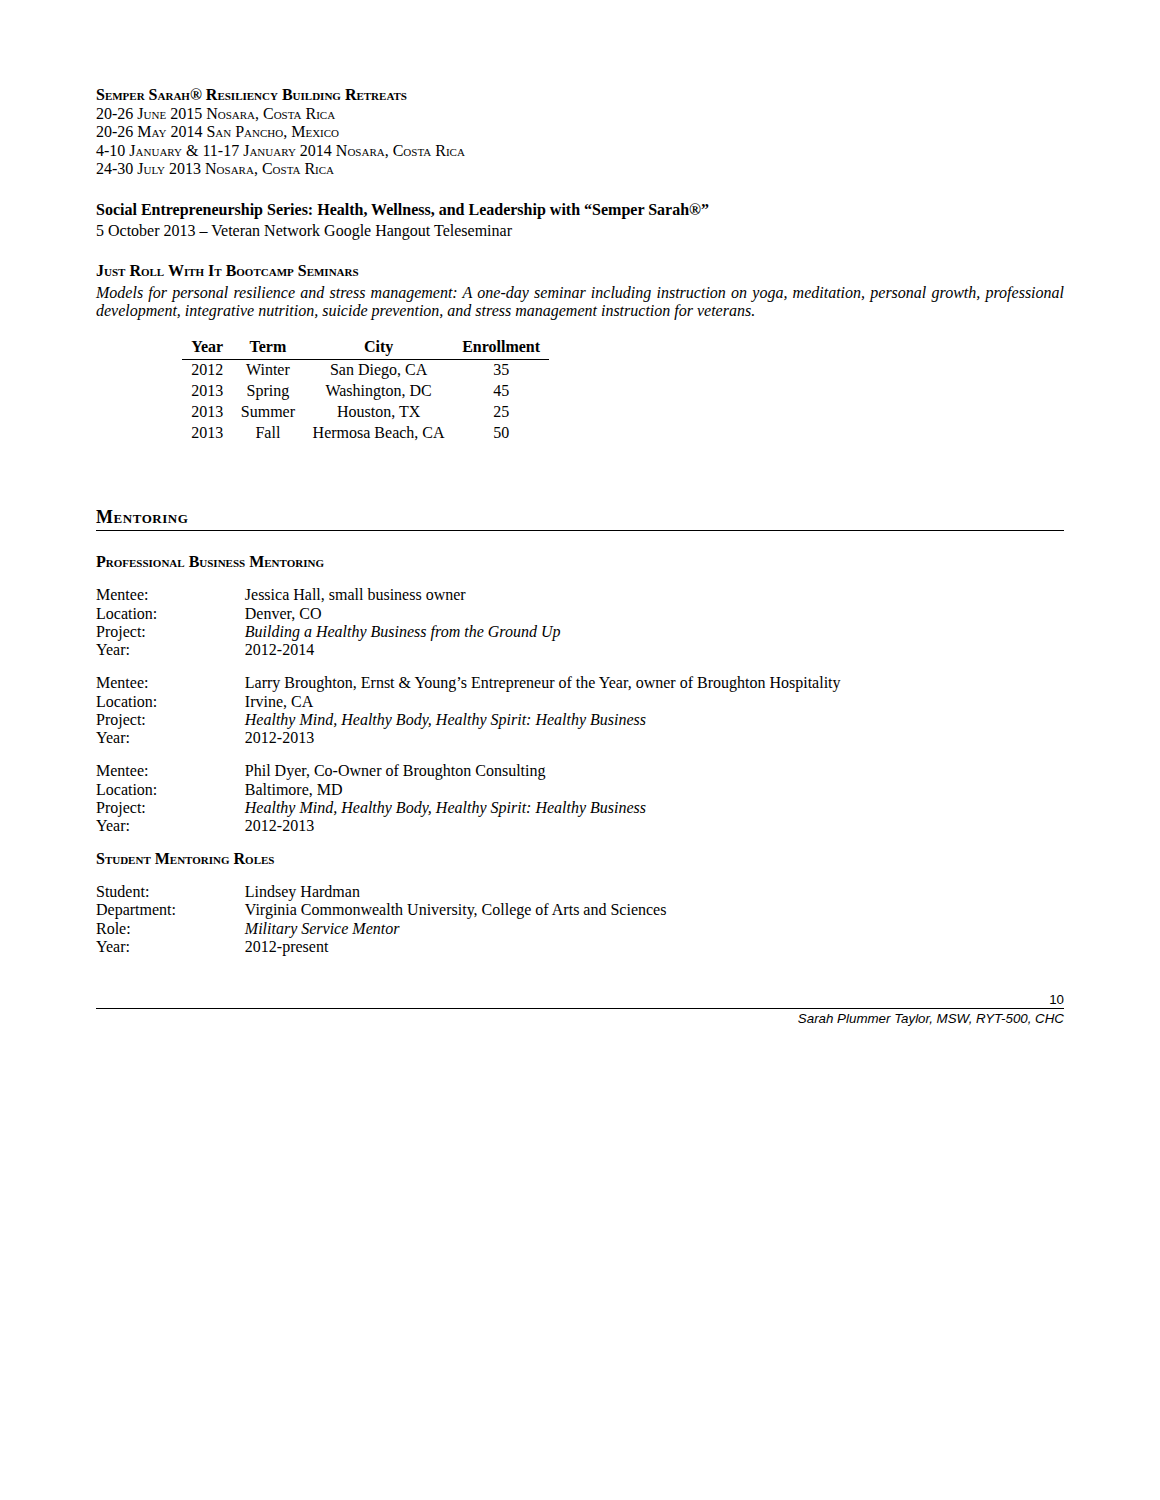Semper Sarah® Resiliency Building Retreats
20-26 June 2015 Nosara, Costa Rica
20-26 May 2014 San Pancho, Mexico
4-10 January & 11-17 January 2014 Nosara, Costa Rica
24-30 July 2013 Nosara, Costa Rica
Social Entrepreneurship Series: Health, Wellness, and Leadership with “Semper Sarah®”
5 October 2013 – Veteran Network Google Hangout Teleseminar
Just Roll With It Bootcamp Seminars
Models for personal resilience and stress management: A one-day seminar including instruction on yoga, meditation, personal growth, professional development, integrative nutrition, suicide prevention, and stress management instruction for veterans.
| Year | Term | City | Enrollment |
| --- | --- | --- | --- |
| 2012 | Winter | San Diego, CA | 35 |
| 2013 | Spring | Washington, DC | 45 |
| 2013 | Summer | Houston, TX | 25 |
| 2013 | Fall | Hermosa Beach, CA | 50 |
Mentoring
Professional Business Mentoring
| Mentee: | Jessica Hall, small business owner |
| Location: | Denver, CO |
| Project: | Building a Healthy Business from the Ground Up |
| Year: | 2012-2014 |
| Mentee: | Larry Broughton, Ernst & Young’s Entrepreneur of the Year, owner of Broughton Hospitality |
| Location: | Irvine, CA |
| Project: | Healthy Mind, Healthy Body, Healthy Spirit: Healthy Business |
| Year: | 2012-2013 |
| Mentee: | Phil Dyer, Co-Owner of Broughton Consulting |
| Location: | Baltimore, MD |
| Project: | Healthy Mind, Healthy Body, Healthy Spirit: Healthy Business |
| Year: | 2012-2013 |
Student Mentoring Roles
| Student: | Lindsey Hardman |
| Department: | Virginia Commonwealth University, College of Arts and Sciences |
| Role: | Military Service Mentor |
| Year: | 2012-present |
10
Sarah Plummer Taylor, MSW, RYT-500, CHC